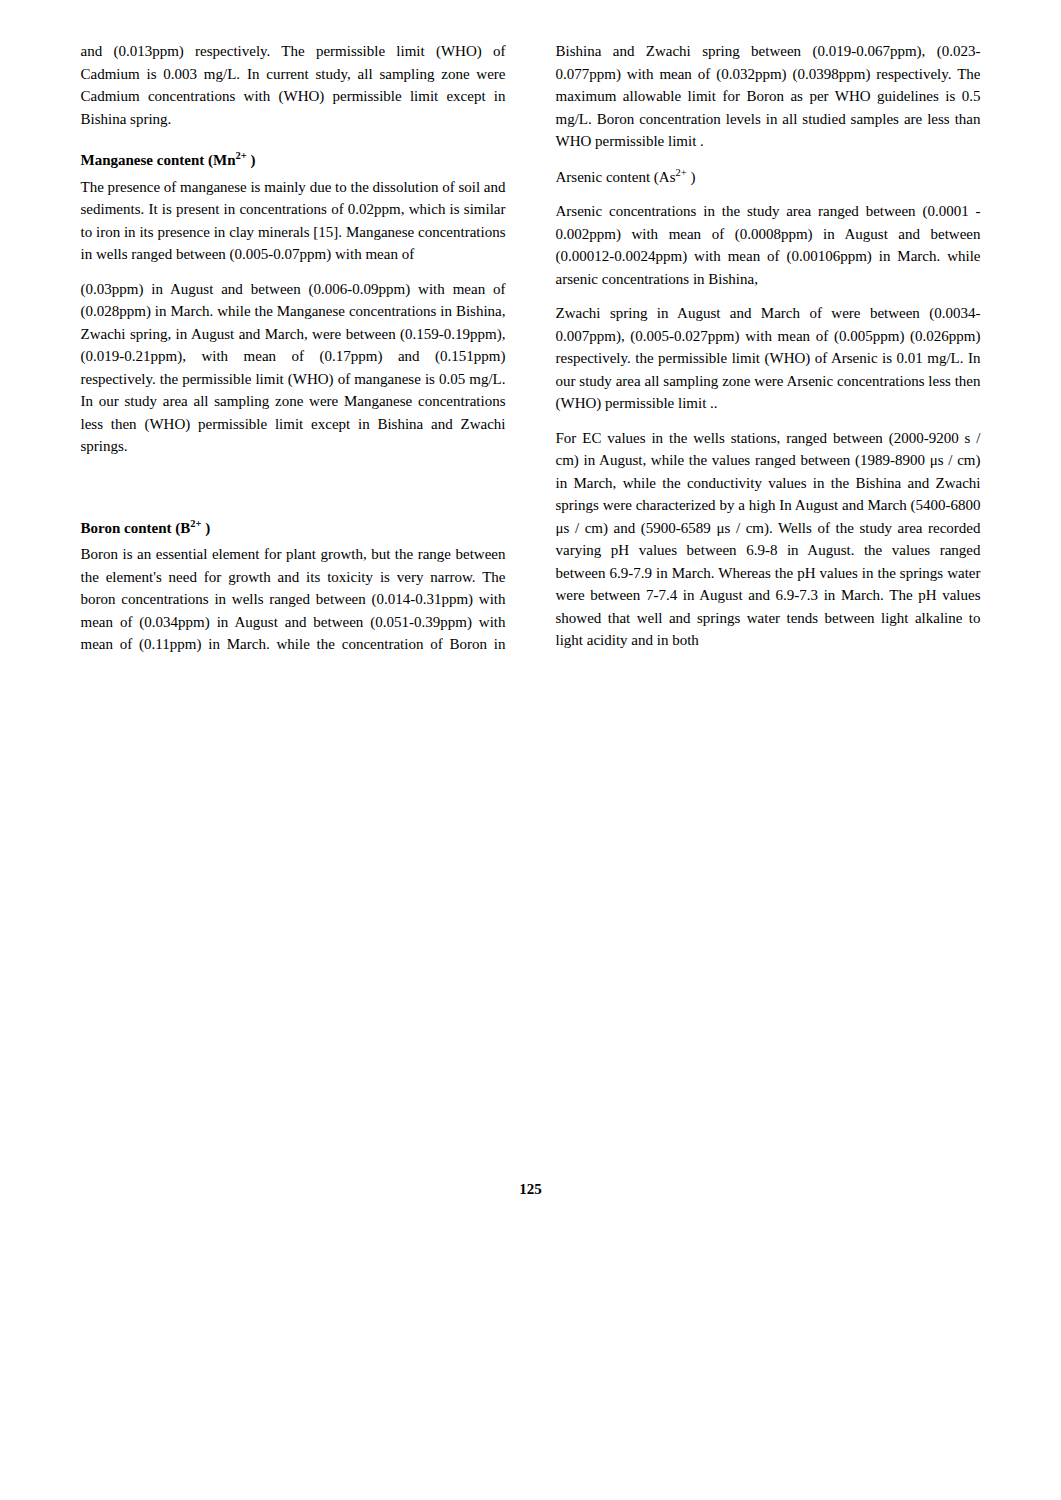and (0.013ppm) respectively. The permissible limit (WHO) of Cadmium is 0.003 mg/L. In current study, all sampling zone were Cadmium concentrations with (WHO) permissible limit except in Bishina spring.
Manganese content (Mn2+ )
The presence of manganese is mainly due to the dissolution of soil and sediments. It is present in concentrations of 0.02ppm, which is similar to iron in its presence in clay minerals [15]. Manganese concentrations in wells ranged between (0.005-0.07ppm) with mean of
(0.03ppm) in August and between (0.006-0.09ppm) with mean of (0.028ppm) in March. while the Manganese concentrations in Bishina, Zwachi spring, in August and March, were between (0.159-0.19ppm), (0.019-0.21ppm), with mean of (0.17ppm) and (0.151ppm) respectively. the permissible limit (WHO) of manganese is 0.05 mg/L. In our study area all sampling zone were Manganese concentrations less then (WHO) permissible limit except in Bishina and Zwachi springs.
Boron content (B2+ )
Boron is an essential element for plant growth, but the range between the element's need for growth and its toxicity is very narrow. The boron concentrations in wells ranged between (0.014-0.31ppm) with mean of (0.034ppm) in August and between (0.051-0.39ppm) with mean of (0.11ppm) in March. while the concentration of Boron in Bishina and Zwachi spring between (0.019-0.067ppm), (0.023-0.077ppm) with mean of (0.032ppm) (0.0398ppm) respectively. The maximum allowable limit for Boron as per WHO guidelines is 0.5 mg/L. Boron concentration levels in all studied samples are less than WHO permissible limit .
Arsenic content (As2+ )
Arsenic concentrations in the study area ranged between (0.0001 - 0.002ppm) with mean of (0.0008ppm) in August and between (0.00012-0.0024ppm) with mean of (0.00106ppm) in March. while arsenic concentrations in Bishina,
Zwachi spring in August and March of were between (0.0034-0.007ppm), (0.005-0.027ppm) with mean of (0.005ppm) (0.026ppm) respectively. the permissible limit (WHO) of Arsenic is 0.01 mg/L. In our study area all sampling zone were Arsenic concentrations less then (WHO) permissible limit ..
For EC values in the wells stations, ranged between (2000-9200 s / cm) in August, while the values ranged between (1989-8900 μs / cm) in March, while the conductivity values in the Bishina and Zwachi springs were characterized by a high In August and March (5400-6800 μs / cm) and (5900-6589 μs / cm). Wells of the study area recorded varying pH values between 6.9-8 in August. the values ranged between 6.9-7.9 in March. Whereas the pH values in the springs water were between 7-7.4 in August and 6.9-7.3 in March. The pH values showed that well and springs water tends between light alkaline to light acidity and in both
125